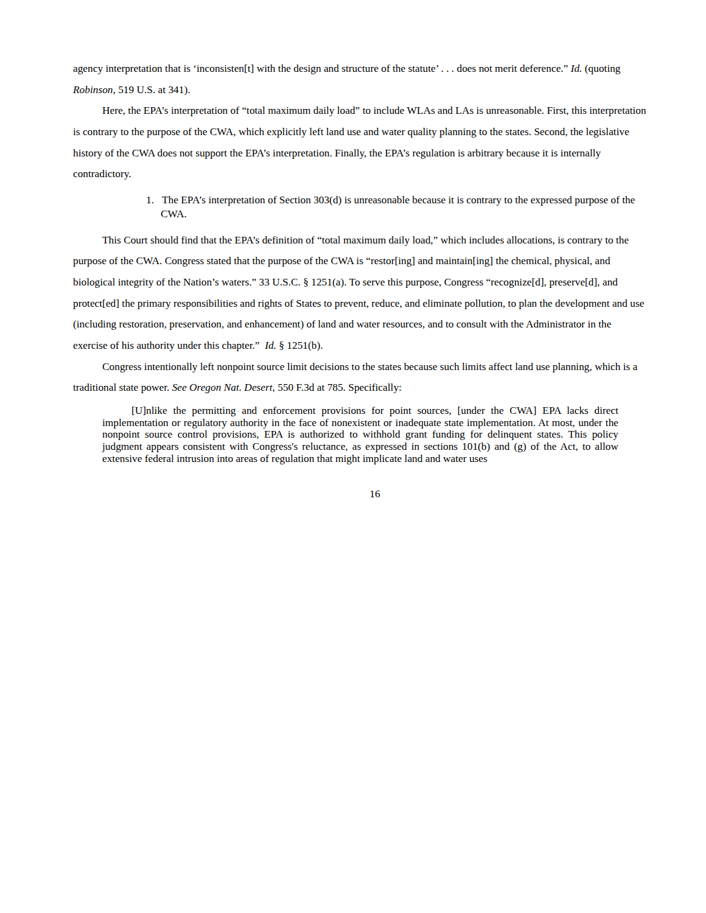agency interpretation that is ‘inconsisten[t] with the design and structure of the statute’ . . . does not merit deference.” Id. (quoting Robinson, 519 U.S. at 341).
Here, the EPA’s interpretation of “total maximum daily load” to include WLAs and LAs is unreasonable. First, this interpretation is contrary to the purpose of the CWA, which explicitly left land use and water quality planning to the states. Second, the legislative history of the CWA does not support the EPA’s interpretation. Finally, the EPA’s regulation is arbitrary because it is internally contradictory.
1. The EPA’s interpretation of Section 303(d) is unreasonable because it is contrary to the expressed purpose of the CWA.
This Court should find that the EPA’s definition of “total maximum daily load,” which includes allocations, is contrary to the purpose of the CWA. Congress stated that the purpose of the CWA is “restor[ing] and maintain[ing] the chemical, physical, and biological integrity of the Nation’s waters.” 33 U.S.C. § 1251(a). To serve this purpose, Congress “recognize[d], preserve[d], and protect[ed] the primary responsibilities and rights of States to prevent, reduce, and eliminate pollution, to plan the development and use (including restoration, preservation, and enhancement) of land and water resources, and to consult with the Administrator in the exercise of his authority under this chapter.” Id. § 1251(b).
Congress intentionally left nonpoint source limit decisions to the states because such limits affect land use planning, which is a traditional state power. See Oregon Nat. Desert, 550 F.3d at 785. Specifically:
[U]nlike the permitting and enforcement provisions for point sources, [under the CWA] EPA lacks direct implementation or regulatory authority in the face of nonexistent or inadequate state implementation. At most, under the nonpoint source control provisions, EPA is authorized to withhold grant funding for delinquent states. This policy judgment appears consistent with Congress's reluctance, as expressed in sections 101(b) and (g) of the Act, to allow extensive federal intrusion into areas of regulation that might implicate land and water uses
16